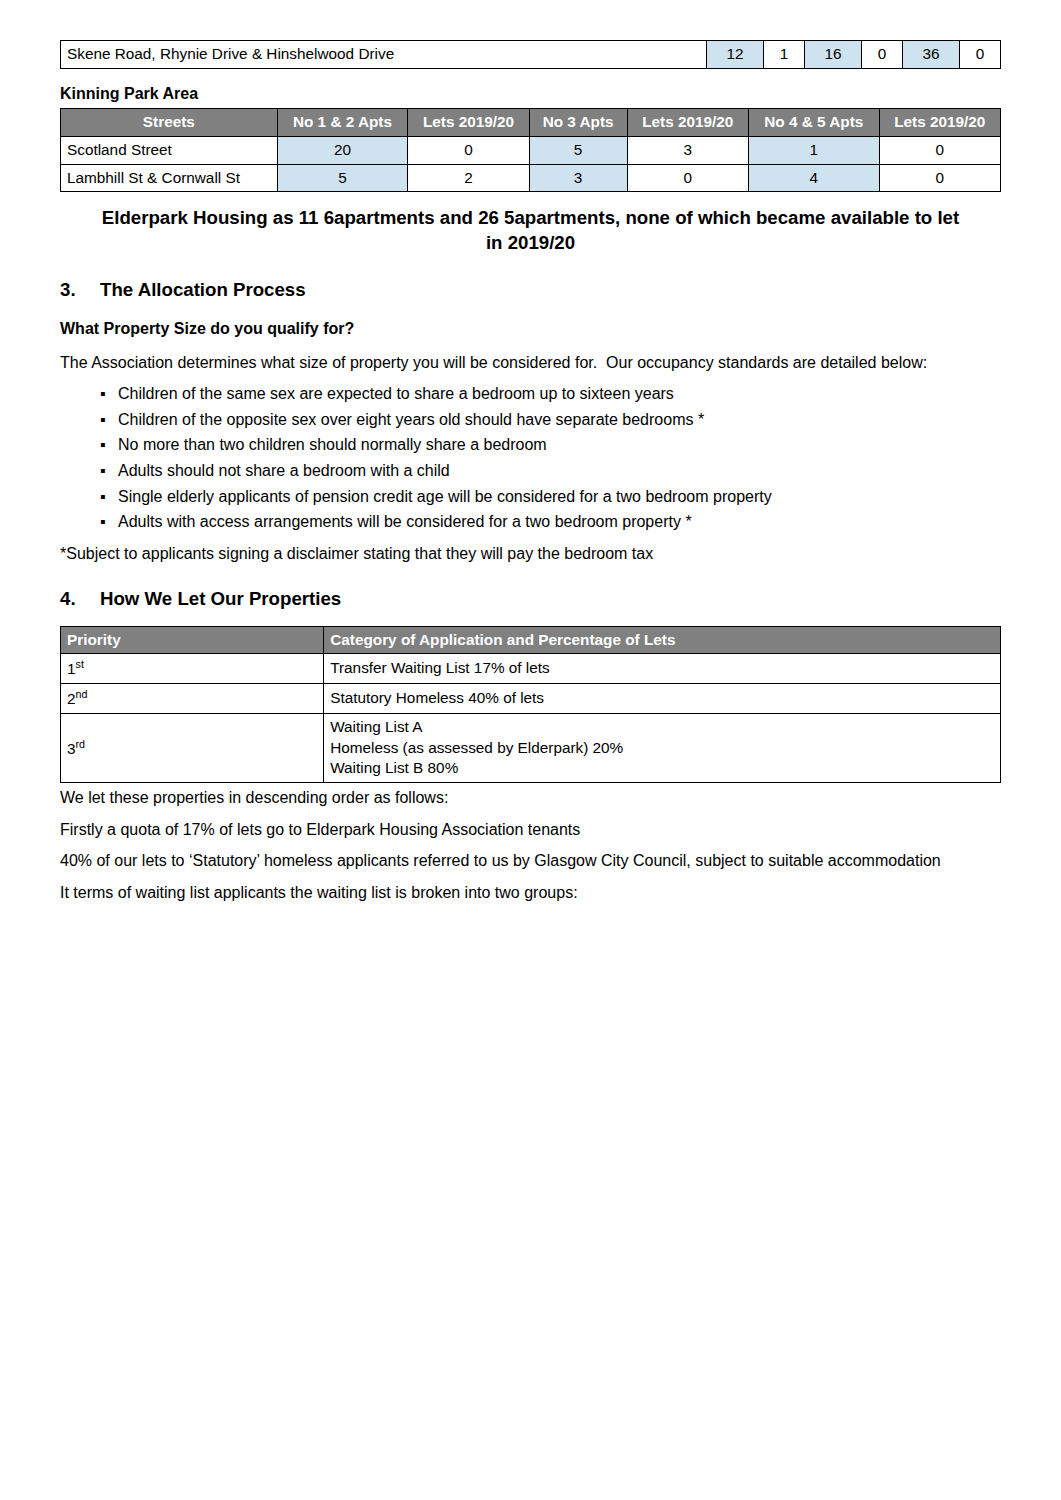| Skene Road, Rhynie Drive & Hinshelwood Drive | 12 | 1 | 16 | 0 | 36 | 0 |
Kinning Park Area
| Streets | No 1 & 2 Apts | Lets 2019/20 | No 3 Apts | Lets 2019/20 | No 4 & 5 Apts | Lets 2019/20 |
| --- | --- | --- | --- | --- | --- | --- |
| Scotland Street | 20 | 0 | 5 | 3 | 1 | 0 |
| Lambhill St & Cornwall St | 5 | 2 | 3 | 0 | 4 | 0 |
Elderpark Housing as 11 6apartments and 26 5apartments, none of which became available to let in 2019/20
3. The Allocation Process
What Property Size do you qualify for?
The Association determines what size of property you will be considered for. Our occupancy standards are detailed below:
Children of the same sex are expected to share a bedroom up to sixteen years
Children of the opposite sex over eight years old should have separate bedrooms *
No more than two children should normally share a bedroom
Adults should not share a bedroom with a child
Single elderly applicants of pension credit age will be considered for a two bedroom property
Adults with access arrangements will be considered for a two bedroom property *
*Subject to applicants signing a disclaimer stating that they will pay the bedroom tax
4. How We Let Our Properties
| Priority | Category of Application and Percentage of Lets |
| --- | --- |
| 1 st | Transfer Waiting List 17% of lets |
| 2 nd | Statutory Homeless 40% of lets |
| 3 rd | Waiting List A Homeless (as assessed by Elderpark) 20% Waiting List B 80% |
We let these properties in descending order as follows:
Firstly a quota of 17% of lets go to Elderpark Housing Association tenants
40% of our lets to ‘Statutory’ homeless applicants referred to us by Glasgow City Council, subject to suitable accommodation
It terms of waiting list applicants the waiting list is broken into two groups: